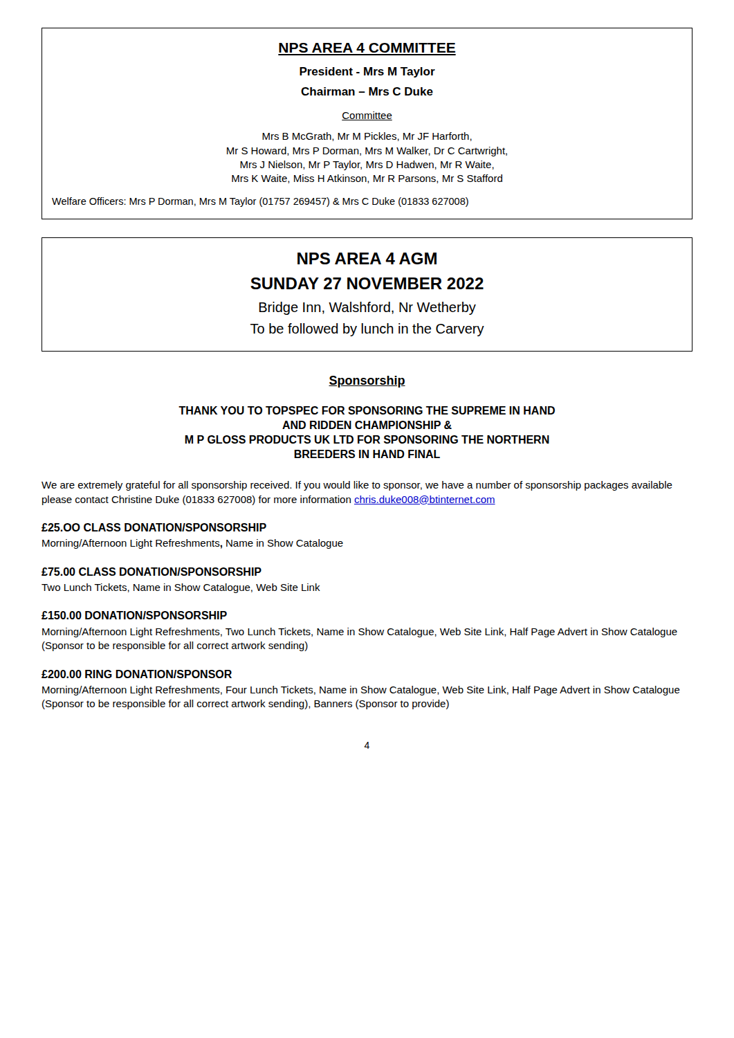NPS AREA 4 COMMITTEE
President - Mrs M Taylor
Chairman – Mrs C Duke
Committee
Mrs B McGrath, Mr M Pickles, Mr JF Harforth,
Mr S Howard, Mrs P Dorman, Mrs M Walker, Dr C Cartwright,
Mrs J Nielson, Mr P Taylor, Mrs D Hadwen, Mr R Waite,
Mrs K Waite, Miss H Atkinson, Mr R Parsons, Mr S Stafford
Welfare Officers: Mrs P Dorman, Mrs M Taylor (01757 269457) & Mrs C Duke (01833 627008)
NPS AREA 4 AGM
SUNDAY 27 NOVEMBER 2022
Bridge Inn, Walshford, Nr Wetherby
To be followed by lunch in the Carvery
Sponsorship
THANK YOU TO TOPSPEC FOR SPONSORING THE SUPREME IN HAND
AND RIDDEN CHAMPIONSHIP &
M P GLOSS PRODUCTS UK LTD FOR SPONSORING THE NORTHERN
BREEDERS IN HAND FINAL
We are extremely grateful for all sponsorship received. If you would like to sponsor, we have a number of sponsorship packages available please contact Christine Duke (01833 627008) for more information chris.duke008@btinternet.com
£25.OO CLASS DONATION/SPONSORSHIP
Morning/Afternoon Light Refreshments, Name in Show Catalogue
£75.00 CLASS DONATION/SPONSORSHIP
Two Lunch Tickets, Name in Show Catalogue, Web Site Link
£150.00 DONATION/SPONSORSHIP
Morning/Afternoon Light Refreshments, Two Lunch Tickets, Name in Show Catalogue, Web Site Link, Half Page Advert in Show Catalogue (Sponsor to be responsible for all correct artwork sending)
£200.00 RING DONATION/SPONSOR
Morning/Afternoon Light Refreshments, Four Lunch Tickets, Name in Show Catalogue, Web Site Link, Half Page Advert in Show Catalogue (Sponsor to be responsible for all correct artwork sending), Banners (Sponsor to provide)
4